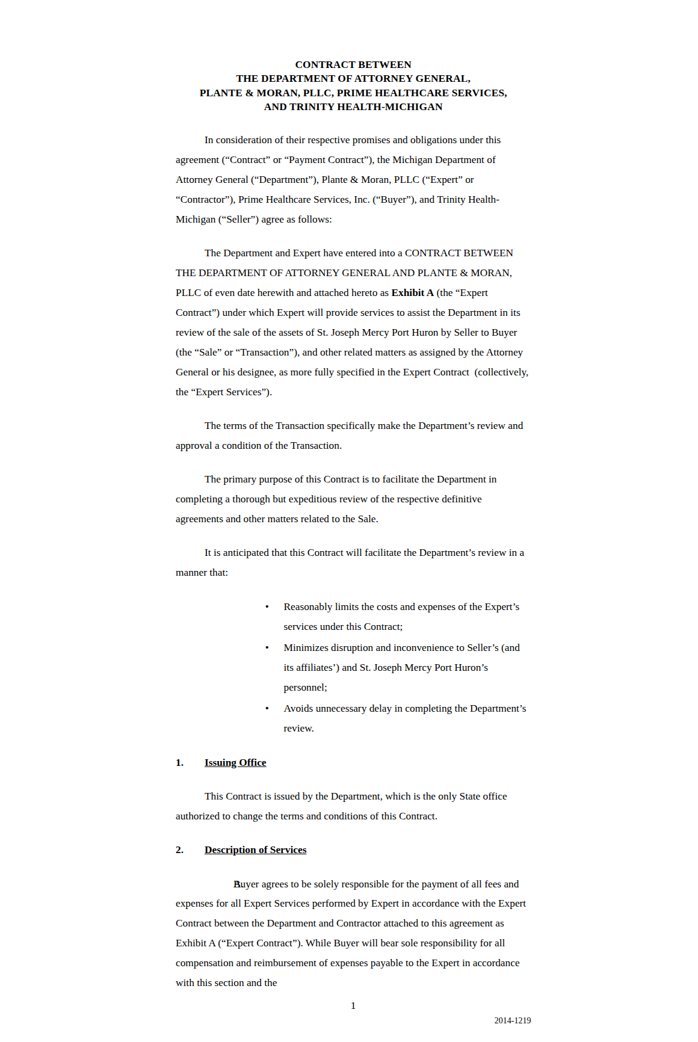Contract Between
The Department of Attorney General,
Plante & Moran, PLLC, Prime Healthcare Services,
and Trinity Health-Michigan
In consideration of their respective promises and obligations under this agreement (“Contract” or “Payment Contract”), the Michigan Department of Attorney General (“Department”), Plante & Moran, PLLC (“Expert” or “Contractor”), Prime Healthcare Services, Inc. (“Buyer”), and Trinity Health-Michigan (“Seller”) agree as follows:
The Department and Expert have entered into a CONTRACT BETWEEN THE DEPARTMENT OF ATTORNEY GENERAL AND PLANTE & MORAN, PLLC of even date herewith and attached hereto as Exhibit A (the “Expert Contract”) under which Expert will provide services to assist the Department in its review of the sale of the assets of St. Joseph Mercy Port Huron by Seller to Buyer (the “Sale” or “Transaction”), and other related matters as assigned by the Attorney General or his designee, as more fully specified in the Expert Contract (collectively, the “Expert Services”).
The terms of the Transaction specifically make the Department’s review and approval a condition of the Transaction.
The primary purpose of this Contract is to facilitate the Department in completing a thorough but expeditious review of the respective definitive agreements and other matters related to the Sale.
It is anticipated that this Contract will facilitate the Department’s review in a manner that:
Reasonably limits the costs and expenses of the Expert’s services under this Contract;
Minimizes disruption and inconvenience to Seller’s (and its affiliates’) and St. Joseph Mercy Port Huron’s personnel;
Avoids unnecessary delay in completing the Department’s review.
1. Issuing Office
This Contract is issued by the Department, which is the only State office authorized to change the terms and conditions of this Contract.
2. Description of Services
A. Buyer agrees to be solely responsible for the payment of all fees and expenses for all Expert Services performed by Expert in accordance with the Expert Contract between the Department and Contractor attached to this agreement as Exhibit A (“Expert Contract”). While Buyer will bear sole responsibility for all compensation and reimbursement of expenses payable to the Expert in accordance with this section and the
1
2014-1219